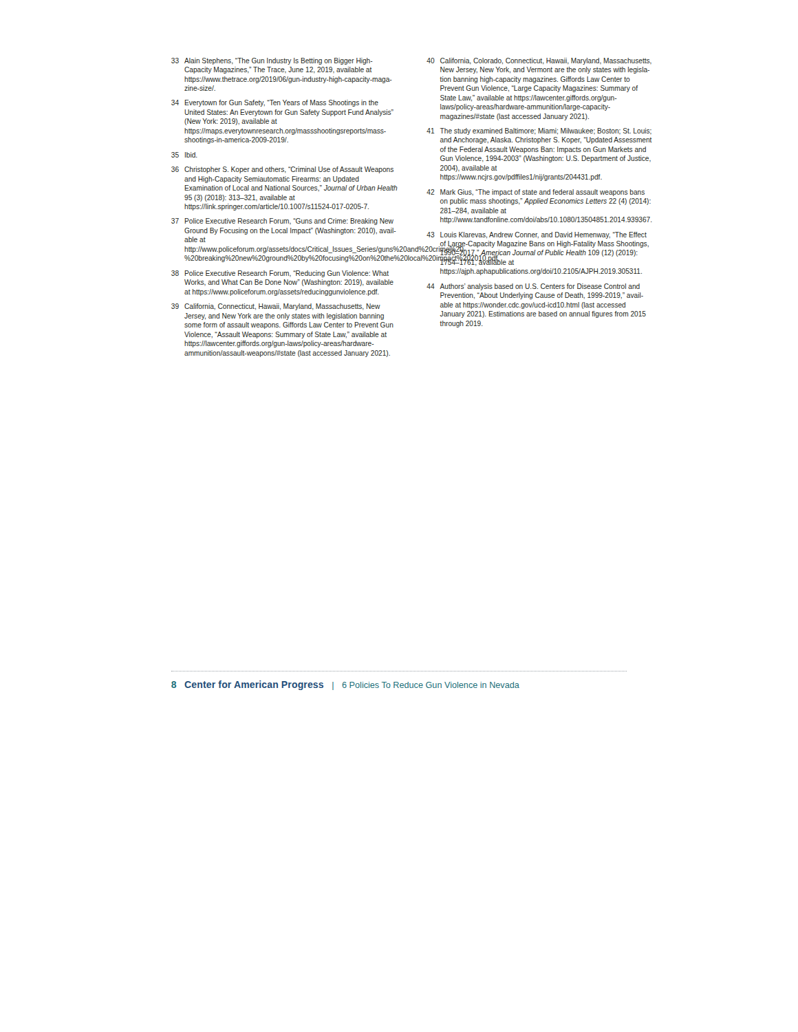33 Alain Stephens, “The Gun Industry Is Betting on Bigger High-Capacity Magazines,” The Trace, June 12, 2019, available at https://www.thetrace.org/2019/06/gun-industry-high-capacity-magazine-size/.
34 Everytown for Gun Safety, “Ten Years of Mass Shootings in the United States: An Everytown for Gun Safety Support Fund Analysis” (New York: 2019), available at https://maps.everytownresearch.org/massshootingsreports/mass-shootings-in-america-2009-2019/.
35 Ibid.
36 Christopher S. Koper and others, “Criminal Use of Assault Weapons and High-Capacity Semiautomatic Firearms: an Updated Examination of Local and National Sources,” Journal of Urban Health 95 (3) (2018): 313–321, available at https://link.springer.com/article/10.1007/s11524-017-0205-7.
37 Police Executive Research Forum, “Guns and Crime: Breaking New Ground By Focusing on the Local Impact” (Washington: 2010), available at http://www.policeforum.org/assets/docs/Critical_Issues_Series/guns%20and%20crime%20-%20breaking%20new%20ground%20by%20focusing%20on%20the%20local%20impact%202010.pdf.
38 Police Executive Research Forum, “Reducing Gun Violence: What Works, and What Can Be Done Now” (Washington: 2019), available at https://www.policeforum.org/assets/reducinggunviolence.pdf.
39 California, Connecticut, Hawaii, Maryland, Massachusetts, New Jersey, and New York are the only states with legislation banning some form of assault weapons. Giffords Law Center to Prevent Gun Violence, “Assault Weapons: Summary of State Law,” available at https://lawcenter.giffords.org/gun-laws/policy-areas/hardware-ammunition/assault-weapons/#state (last accessed January 2021).
40 California, Colorado, Connecticut, Hawaii, Maryland, Massachusetts, New Jersey, New York, and Vermont are the only states with legislation banning high-capacity magazines. Giffords Law Center to Prevent Gun Violence, “Large Capacity Magazines: Summary of State Law,” available at https://lawcenter.giffords.org/gun-laws/policy-areas/hardware-ammunition/large-capacity-magazines/#state (last accessed January 2021).
41 The study examined Baltimore; Miami; Milwaukee; Boston; St. Louis; and Anchorage, Alaska. Christopher S. Koper, “Updated Assessment of the Federal Assault Weapons Ban: Impacts on Gun Markets and Gun Violence, 1994-2003” (Washington: U.S. Department of Justice, 2004), available at https://www.ncjrs.gov/pdffiles1/nij/grants/204431.pdf.
42 Mark Gius, “The impact of state and federal assault weapons bans on public mass shootings,” Applied Economics Letters 22 (4) (2014): 281–284, available at http://www.tandfonline.com/doi/abs/10.1080/13504851.2014.939367.
43 Louis Klarevas, Andrew Conner, and David Hemenway, “The Effect of Large-Capacity Magazine Bans on High-Fatality Mass Shootings, 1990–2017,” American Journal of Public Health 109 (12) (2019): 1754–1761, available at https://ajph.aphapublications.org/doi/10.2105/AJPH.2019.305311.
44 Authors’ analysis based on U.S. Centers for Disease Control and Prevention, “About Underlying Cause of Death, 1999-2019,” available at https://wonder.cdc.gov/ucd-icd10.html (last accessed January 2021). Estimations are based on annual figures from 2015 through 2019.
8 Center for American Progress | 6 Policies To Reduce Gun Violence in Nevada